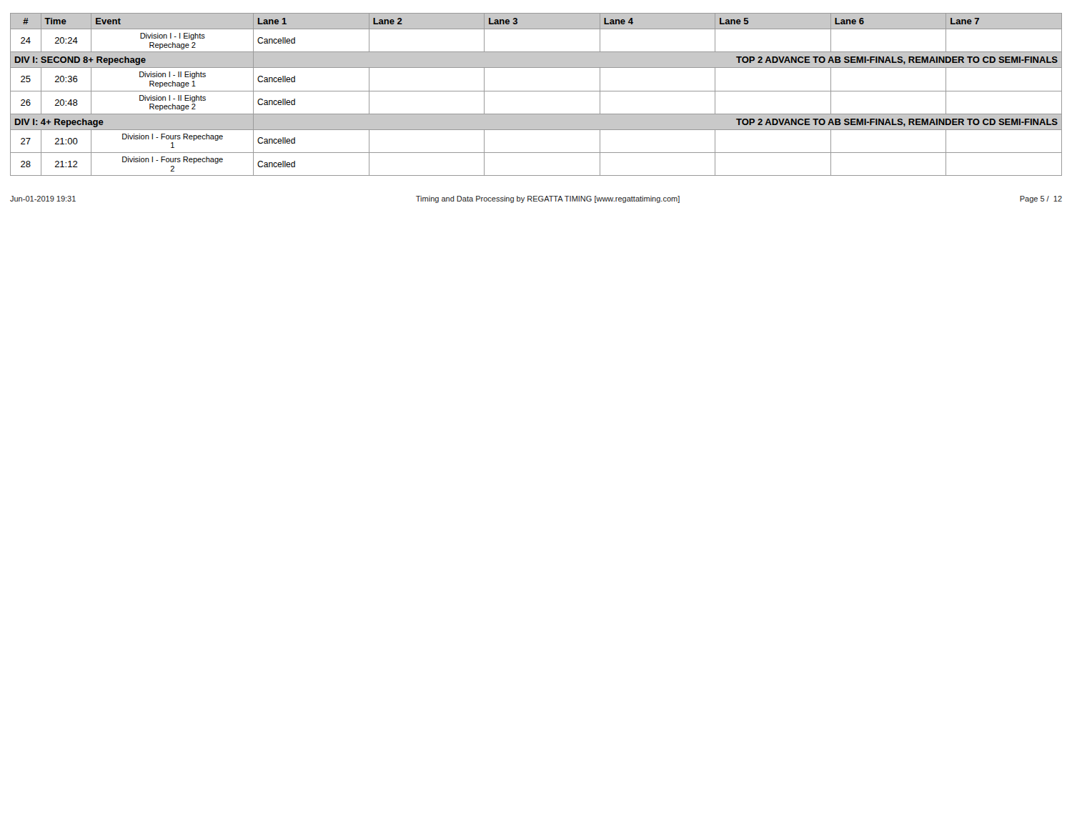| # | Time | Event | Lane 1 | Lane 2 | Lane 3 | Lane 4 | Lane 5 | Lane 6 | Lane 7 |
| --- | --- | --- | --- | --- | --- | --- | --- | --- | --- |
| 24 | 20:24 | Division I - I Eights Repechage 2 | Cancelled | | | | | | |
| DIV I: SECOND 8+ Repechage | TOP 2 ADVANCE TO AB SEMI-FINALS, REMAINDER TO CD SEMI-FINALS |
| 25 | 20:36 | Division I - II Eights Repechage 1 | Cancelled | | | | | | |
| 26 | 20:48 | Division I - II Eights Repechage 2 | Cancelled | | | | | | |
| DIV I: 4+ Repechage | TOP 2 ADVANCE TO AB SEMI-FINALS, REMAINDER TO CD SEMI-FINALS |
| 27 | 21:00 | Division I - Fours Repechage 1 | Cancelled | | | | | | |
| 28 | 21:12 | Division I - Fours Repechage 2 | Cancelled | | | | | | |
Jun-01-2019 19:31
Timing and Data Processing by REGATTA TIMING [www.regattatiming.com]
Page 5 / 12